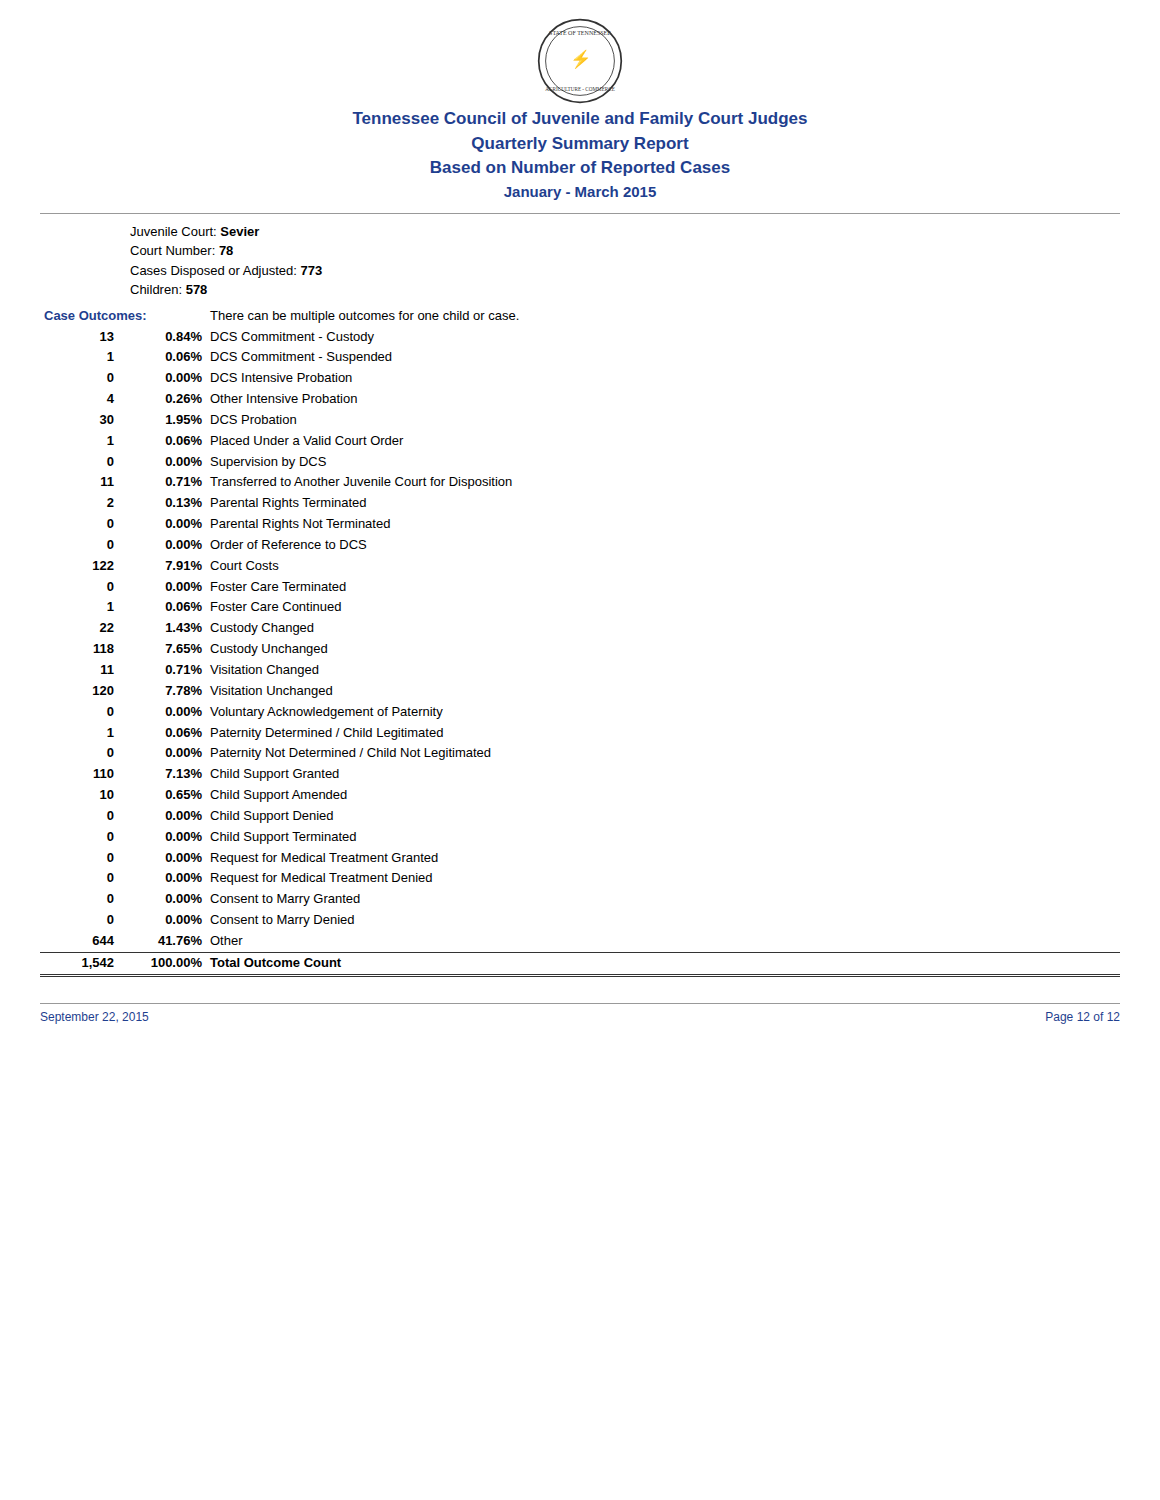Tennessee Council of Juvenile and Family Court Judges
Quarterly Summary Report
Based on Number of Reported Cases
January - March 2015
Juvenile Court: Sevier
Court Number: 78
Cases Disposed or Adjusted: 773
Children: 578
| Case Outcomes: | There can be multiple outcomes for one child or case. |
| 13 | 0.84% | DCS Commitment - Custody |
| 1 | 0.06% | DCS Commitment - Suspended |
| 0 | 0.00% | DCS Intensive Probation |
| 4 | 0.26% | Other Intensive Probation |
| 30 | 1.95% | DCS Probation |
| 1 | 0.06% | Placed Under a Valid Court Order |
| 0 | 0.00% | Supervision by DCS |
| 11 | 0.71% | Transferred to Another Juvenile Court for Disposition |
| 2 | 0.13% | Parental Rights Terminated |
| 0 | 0.00% | Parental Rights Not Terminated |
| 0 | 0.00% | Order of Reference to DCS |
| 122 | 7.91% | Court Costs |
| 0 | 0.00% | Foster Care Terminated |
| 1 | 0.06% | Foster Care Continued |
| 22 | 1.43% | Custody Changed |
| 118 | 7.65% | Custody Unchanged |
| 11 | 0.71% | Visitation Changed |
| 120 | 7.78% | Visitation Unchanged |
| 0 | 0.00% | Voluntary Acknowledgement of Paternity |
| 1 | 0.06% | Paternity Determined / Child Legitimated |
| 0 | 0.00% | Paternity Not Determined / Child Not Legitimated |
| 110 | 7.13% | Child Support Granted |
| 10 | 0.65% | Child Support Amended |
| 0 | 0.00% | Child Support Denied |
| 0 | 0.00% | Child Support Terminated |
| 0 | 0.00% | Request for Medical Treatment Granted |
| 0 | 0.00% | Request for Medical Treatment Denied |
| 0 | 0.00% | Consent to Marry Granted |
| 0 | 0.00% | Consent to Marry Denied |
| 644 | 41.76% | Other |
| 1,542 | 100.00% | Total Outcome Count |
September 22, 2015
Page 12 of 12